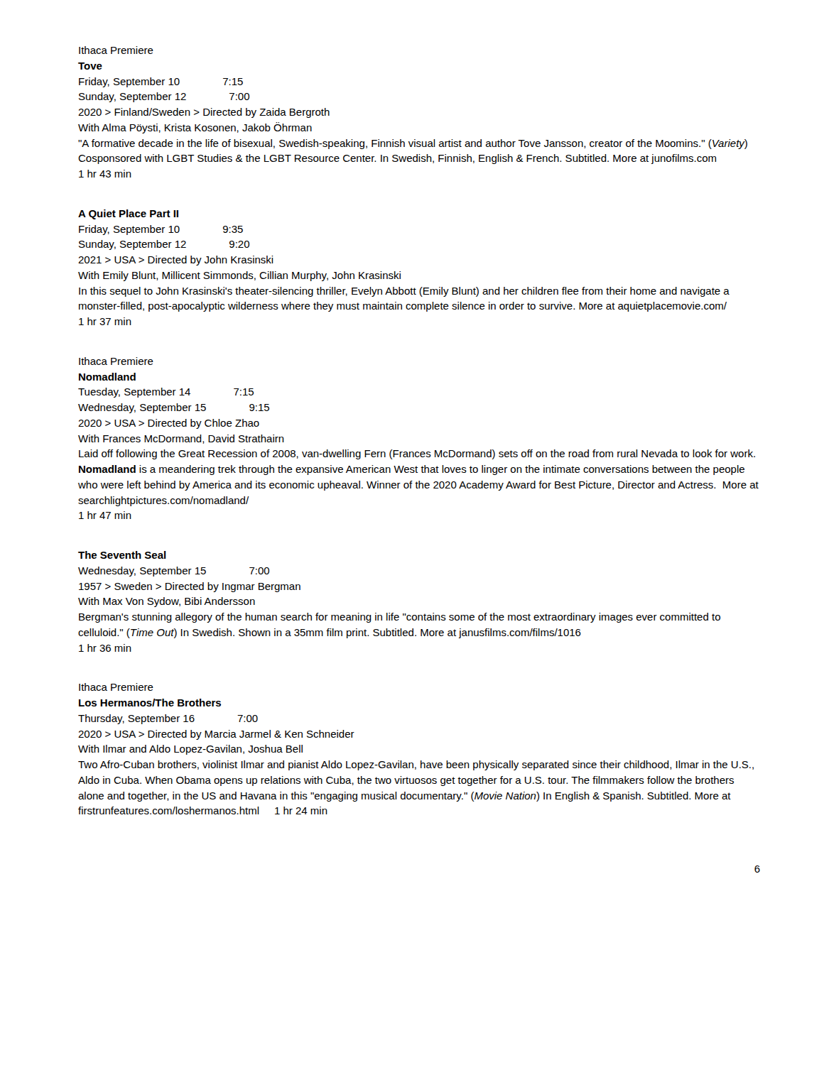Ithaca Premiere
Tove
Friday, September 107:15
Sunday, September 127:00
2020 > Finland/Sweden > Directed by Zaida Bergroth
With Alma Pöysti, Krista Kosonen, Jakob Öhrman
"A formative decade in the life of bisexual, Swedish-speaking, Finnish visual artist and author Tove Jansson, creator of the Moomins." (Variety) Cosponsored with LGBT Studies & the LGBT Resource Center. In Swedish, Finnish, English & French. Subtitled. More at junofilms.com
1 hr 43 min
A Quiet Place Part II
Friday, September 109:35
Sunday, September 129:20
2021 > USA > Directed by John Krasinski
With Emily Blunt, Millicent Simmonds, Cillian Murphy, John Krasinski
In this sequel to John Krasinski's theater-silencing thriller, Evelyn Abbott (Emily Blunt) and her children flee from their home and navigate a monster-filled, post-apocalyptic wilderness where they must maintain complete silence in order to survive. More at aquietplacemovie.com/
1 hr 37 min
Ithaca Premiere
Nomadland
Tuesday, September 147:15
Wednesday, September 159:15
2020 > USA > Directed by Chloe Zhao
With Frances McDormand, David Strathairn
Laid off following the Great Recession of 2008, van-dwelling Fern (Frances McDormand) sets off on the road from rural Nevada to look for work. Nomadland is a meandering trek through the expansive American West that loves to linger on the intimate conversations between the people who were left behind by America and its economic upheaval. Winner of the 2020 Academy Award for Best Picture, Director and Actress. More at searchlightpictures.com/nomadland/
1 hr 47 min
The Seventh Seal
Wednesday, September 157:00
1957 > Sweden > Directed by Ingmar Bergman
With Max Von Sydow, Bibi Andersson
Bergman's stunning allegory of the human search for meaning in life "contains some of the most extraordinary images ever committed to celluloid." (Time Out) In Swedish. Shown in a 35mm film print. Subtitled. More at janusfilms.com/films/1016
1 hr 36 min
Ithaca Premiere
Los Hermanos/The Brothers
Thursday, September 167:00
2020 > USA > Directed by Marcia Jarmel & Ken Schneider
With Ilmar and Aldo Lopez-Gavilan, Joshua Bell
Two Afro-Cuban brothers, violinist Ilmar and pianist Aldo Lopez-Gavilan, have been physically separated since their childhood, Ilmar in the U.S., Aldo in Cuba. When Obama opens up relations with Cuba, the two virtuosos get together for a U.S. tour. The filmmakers follow the brothers alone and together, in the US and Havana in this "engaging musical documentary." (Movie Nation) In English & Spanish. Subtitled. More at firstrunfeatures.com/loshermanos.html 1 hr 24 min
6